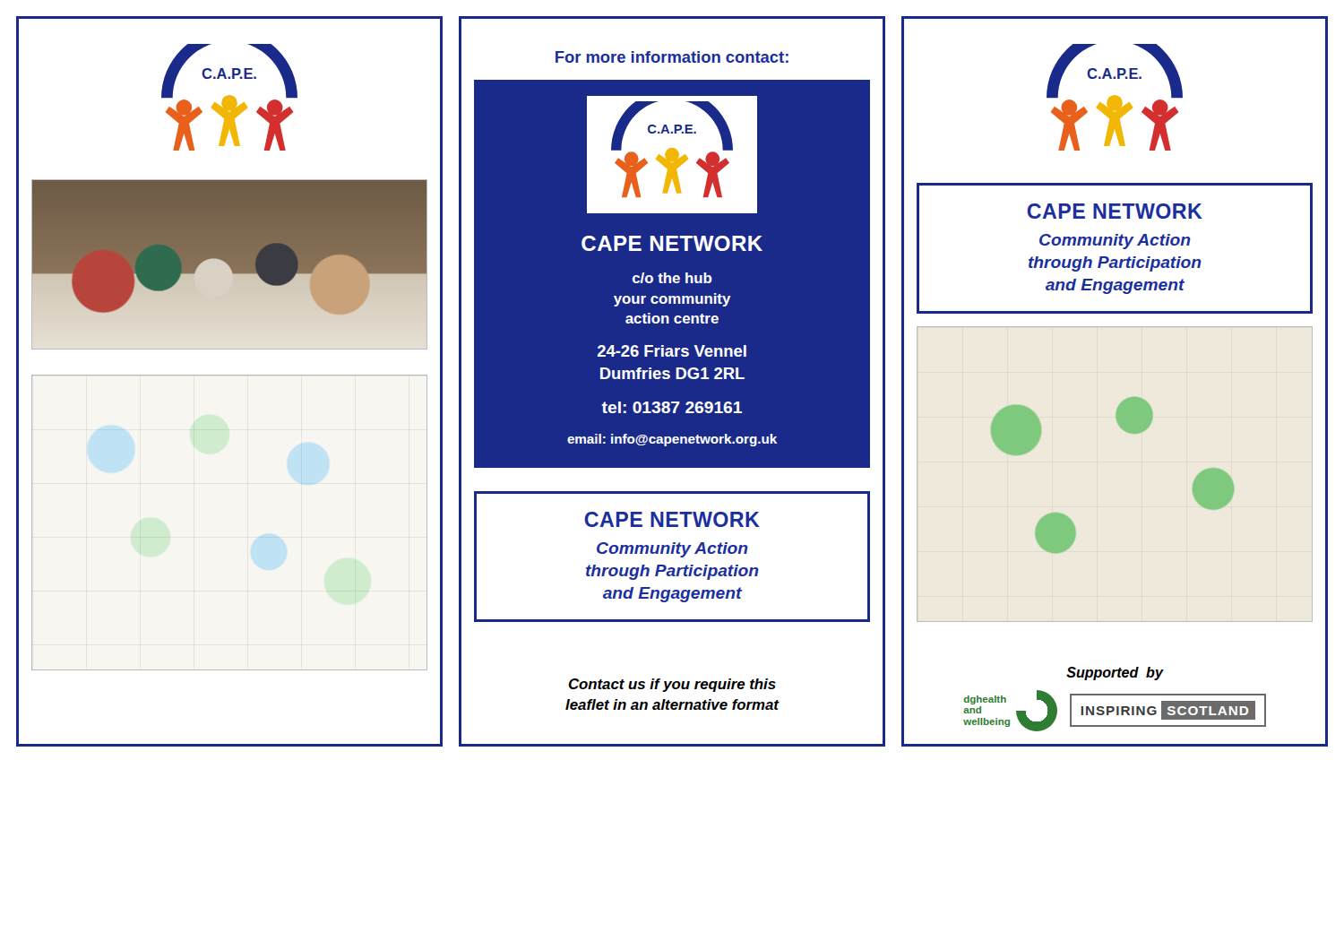C.A.P.E.
For more information contact:
C.A.P.E.
CAPE NETWORK
c/o the hub
your community
action centre
24-26 Friars Vennel
Dumfries DG1 2RL
tel: 01387 269161
email: info@capenetwork.org.uk
CAPE NETWORK
Community Action
through Participation
and Engagement
Contact us if you require this
leaflet in an alternative format
C.A.P.E.
CAPE NETWORK
Community Action
through Participation
and Engagement
Supported by
dghealth and wellbeing
INSPIRINGSCOTLAND